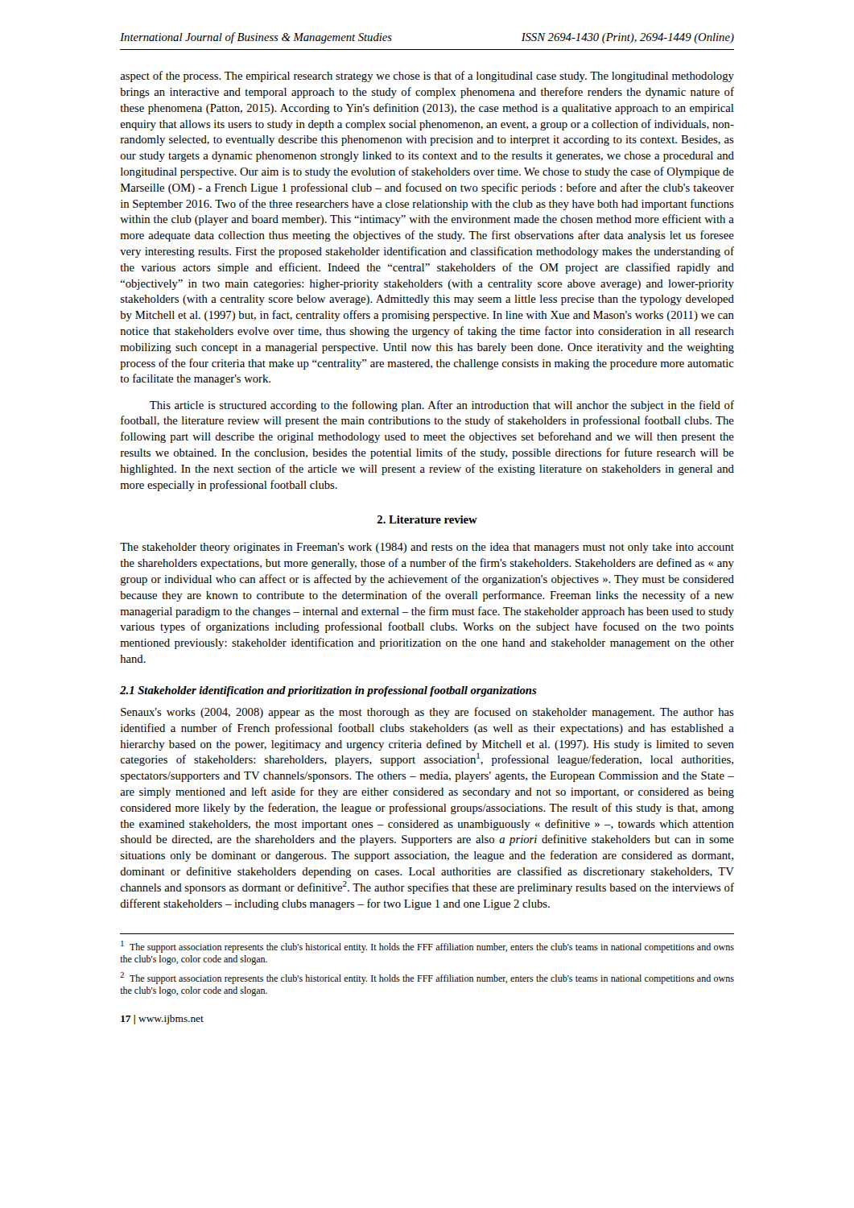International Journal of Business & Management Studies ISSN 2694-1430 (Print), 2694-1449 (Online)
aspect of the process. The empirical research strategy we chose is that of a longitudinal case study. The longitudinal methodology brings an interactive and temporal approach to the study of complex phenomena and therefore renders the dynamic nature of these phenomena (Patton, 2015). According to Yin's definition (2013), the case method is a qualitative approach to an empirical enquiry that allows its users to study in depth a complex social phenomenon, an event, a group or a collection of individuals, non-randomly selected, to eventually describe this phenomenon with precision and to interpret it according to its context. Besides, as our study targets a dynamic phenomenon strongly linked to its context and to the results it generates, we chose a procedural and longitudinal perspective. Our aim is to study the evolution of stakeholders over time. We chose to study the case of Olympique de Marseille (OM) - a French Ligue 1 professional club – and focused on two specific periods : before and after the club's takeover in September 2016. Two of the three researchers have a close relationship with the club as they have both had important functions within the club (player and board member). This “intimacy” with the environment made the chosen method more efficient with a more adequate data collection thus meeting the objectives of the study. The first observations after data analysis let us foresee very interesting results. First the proposed stakeholder identification and classification methodology makes the understanding of the various actors simple and efficient. Indeed the “central” stakeholders of the OM project are classified rapidly and “objectively” in two main categories: higher-priority stakeholders (with a centrality score above average) and lower-priority stakeholders (with a centrality score below average). Admittedly this may seem a little less precise than the typology developed by Mitchell et al. (1997) but, in fact, centrality offers a promising perspective. In line with Xue and Mason's works (2011) we can notice that stakeholders evolve over time, thus showing the urgency of taking the time factor into consideration in all research mobilizing such concept in a managerial perspective. Until now this has barely been done. Once iterativity and the weighting process of the four criteria that make up “centrality” are mastered, the challenge consists in making the procedure more automatic to facilitate the manager's work.
This article is structured according to the following plan. After an introduction that will anchor the subject in the field of football, the literature review will present the main contributions to the study of stakeholders in professional football clubs. The following part will describe the original methodology used to meet the objectives set beforehand and we will then present the results we obtained. In the conclusion, besides the potential limits of the study, possible directions for future research will be highlighted. In the next section of the article we will present a review of the existing literature on stakeholders in general and more especially in professional football clubs.
2. Literature review
The stakeholder theory originates in Freeman's work (1984) and rests on the idea that managers must not only take into account the shareholders expectations, but more generally, those of a number of the firm's stakeholders. Stakeholders are defined as « any group or individual who can affect or is affected by the achievement of the organization's objectives ». They must be considered because they are known to contribute to the determination of the overall performance. Freeman links the necessity of a new managerial paradigm to the changes – internal and external – the firm must face. The stakeholder approach has been used to study various types of organizations including professional football clubs. Works on the subject have focused on the two points mentioned previously: stakeholder identification and prioritization on the one hand and stakeholder management on the other hand.
2.1 Stakeholder identification and prioritization in professional football organizations
Senaux's works (2004, 2008) appear as the most thorough as they are focused on stakeholder management. The author has identified a number of French professional football clubs stakeholders (as well as their expectations) and has established a hierarchy based on the power, legitimacy and urgency criteria defined by Mitchell et al. (1997). His study is limited to seven categories of stakeholders: shareholders, players, support association1, professional league/federation, local authorities, spectators/supporters and TV channels/sponsors. The others – media, players' agents, the European Commission and the State – are simply mentioned and left aside for they are either considered as secondary and not so important, or considered as being considered more likely by the federation, the league or professional groups/associations. The result of this study is that, among the examined stakeholders, the most important ones – considered as unambiguously « definitive » –, towards which attention should be directed, are the shareholders and the players. Supporters are also a priori definitive stakeholders but can in some situations only be dominant or dangerous. The support association, the league and the federation are considered as dormant, dominant or definitive stakeholders depending on cases. Local authorities are classified as discretionary stakeholders, TV channels and sponsors as dormant or definitive2. The author specifies that these are preliminary results based on the interviews of different stakeholders – including clubs managers – for two Ligue 1 and one Ligue 2 clubs.
1 The support association represents the club's historical entity. It holds the FFF affiliation number, enters the club's teams in national competitions and owns the club's logo, color code and slogan.
2 The support association represents the club's historical entity. It holds the FFF affiliation number, enters the club's teams in national competitions and owns the club's logo, color code and slogan.
17 | www.ijbms.net